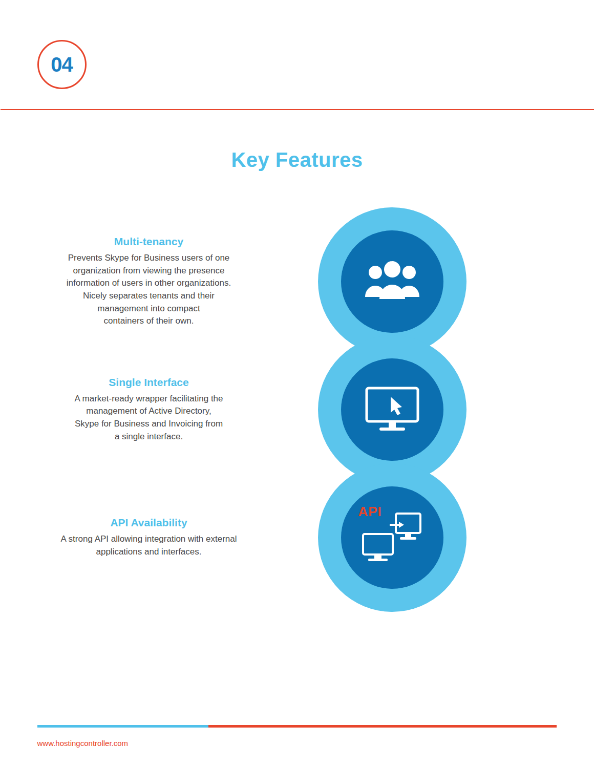04
Key Features
Multi-tenancy
Prevents Skype for Business users of one
organization from viewing the presence
information of users in other organizations.
Nicely separates tenants and their
management into compact
containers of their own.
Single Interface
A market-ready wrapper facilitating the
management of Active Directory,
Skype for Business and Invoicing from
a single interface.
API Availability
A strong API allowing integration with external
applications and interfaces.
API
www.hostingcontroller.com